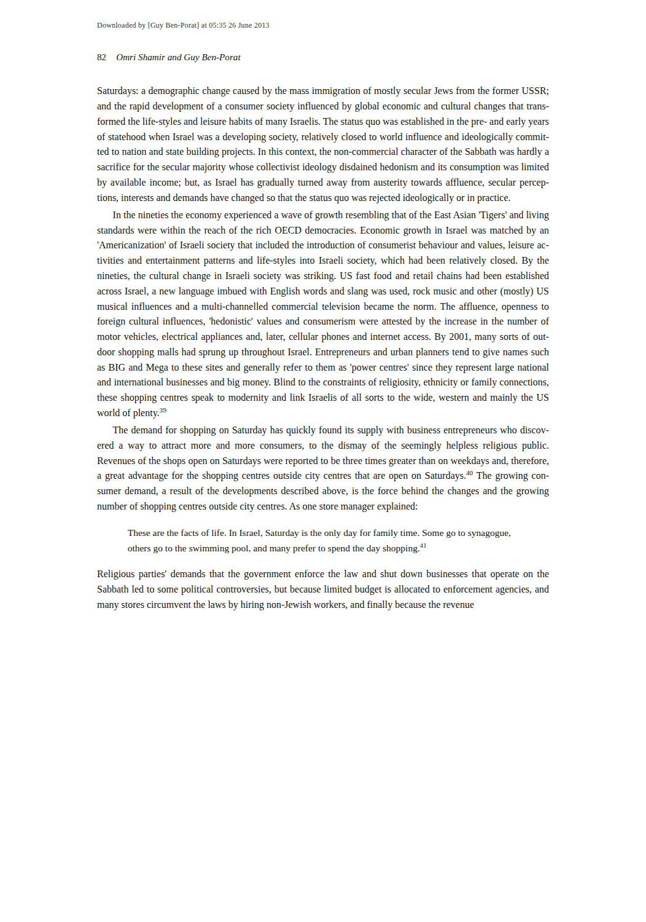Downloaded by [Guy Ben-Porat] at 05:35 26 June 2013
82 Omri Shamir and Guy Ben-Porat
Saturdays: a demographic change caused by the mass immigration of mostly secular Jews from the former USSR; and the rapid development of a consumer society influenced by global economic and cultural changes that transformed the life-styles and leisure habits of many Israelis. The status quo was established in the pre- and early years of statehood when Israel was a developing society, relatively closed to world influence and ideologically committed to nation and state building projects. In this context, the non-commercial character of the Sabbath was hardly a sacrifice for the secular majority whose collectivist ideology disdained hedonism and its consumption was limited by available income; but, as Israel has gradually turned away from austerity towards affluence, secular perceptions, interests and demands have changed so that the status quo was rejected ideologically or in practice.
In the nineties the economy experienced a wave of growth resembling that of the East Asian 'Tigers' and living standards were within the reach of the rich OECD democracies. Economic growth in Israel was matched by an 'Americanization' of Israeli society that included the introduction of consumerist behaviour and values, leisure activities and entertainment patterns and life-styles into Israeli society, which had been relatively closed. By the nineties, the cultural change in Israeli society was striking. US fast food and retail chains had been established across Israel, a new language imbued with English words and slang was used, rock music and other (mostly) US musical influences and a multi-channelled commercial television became the norm. The affluence, openness to foreign cultural influences, 'hedonistic' values and consumerism were attested by the increase in the number of motor vehicles, electrical appliances and, later, cellular phones and internet access. By 2001, many sorts of outdoor shopping malls had sprung up throughout Israel. Entrepreneurs and urban planners tend to give names such as BIG and Mega to these sites and generally refer to them as 'power centres' since they represent large national and international businesses and big money. Blind to the constraints of religiosity, ethnicity or family connections, these shopping centres speak to modernity and link Israelis of all sorts to the wide, western and mainly the US world of plenty.39
The demand for shopping on Saturday has quickly found its supply with business entrepreneurs who discovered a way to attract more and more consumers, to the dismay of the seemingly helpless religious public. Revenues of the shops open on Saturdays were reported to be three times greater than on weekdays and, therefore, a great advantage for the shopping centres outside city centres that are open on Saturdays.40 The growing consumer demand, a result of the developments described above, is the force behind the changes and the growing number of shopping centres outside city centres. As one store manager explained:
These are the facts of life. In Israel, Saturday is the only day for family time. Some go to synagogue, others go to the swimming pool, and many prefer to spend the day shopping.41
Religious parties' demands that the government enforce the law and shut down businesses that operate on the Sabbath led to some political controversies, but because limited budget is allocated to enforcement agencies, and many stores circumvent the laws by hiring non-Jewish workers, and finally because the revenue